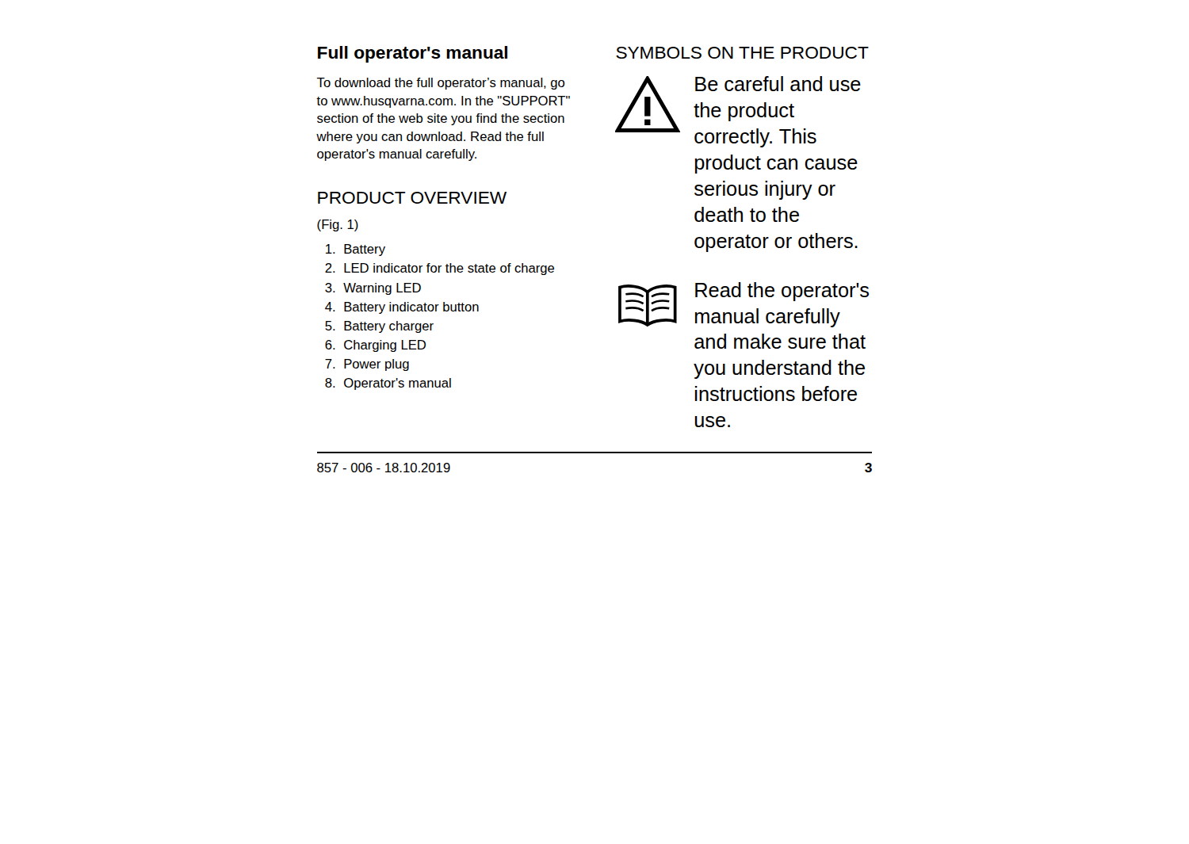Full operator's manual
To download the full operator’s manual, go to www.husqvarna.com. In the "SUPPORT" section of the web site you find the section where you can download. Read the full operator's manual carefully.
PRODUCT OVERVIEW
(Fig. 1)
Battery
LED indicator for the state of charge
Warning LED
Battery indicator button
Battery charger
Charging LED
Power plug
Operator's manual
SYMBOLS ON THE PRODUCT
Be careful and use the product correctly. This product can cause serious injury or death to the operator or others.
Read the operator's manual carefully and make sure that you understand the instructions before use.
857 - 006 - 18.10.2019 3